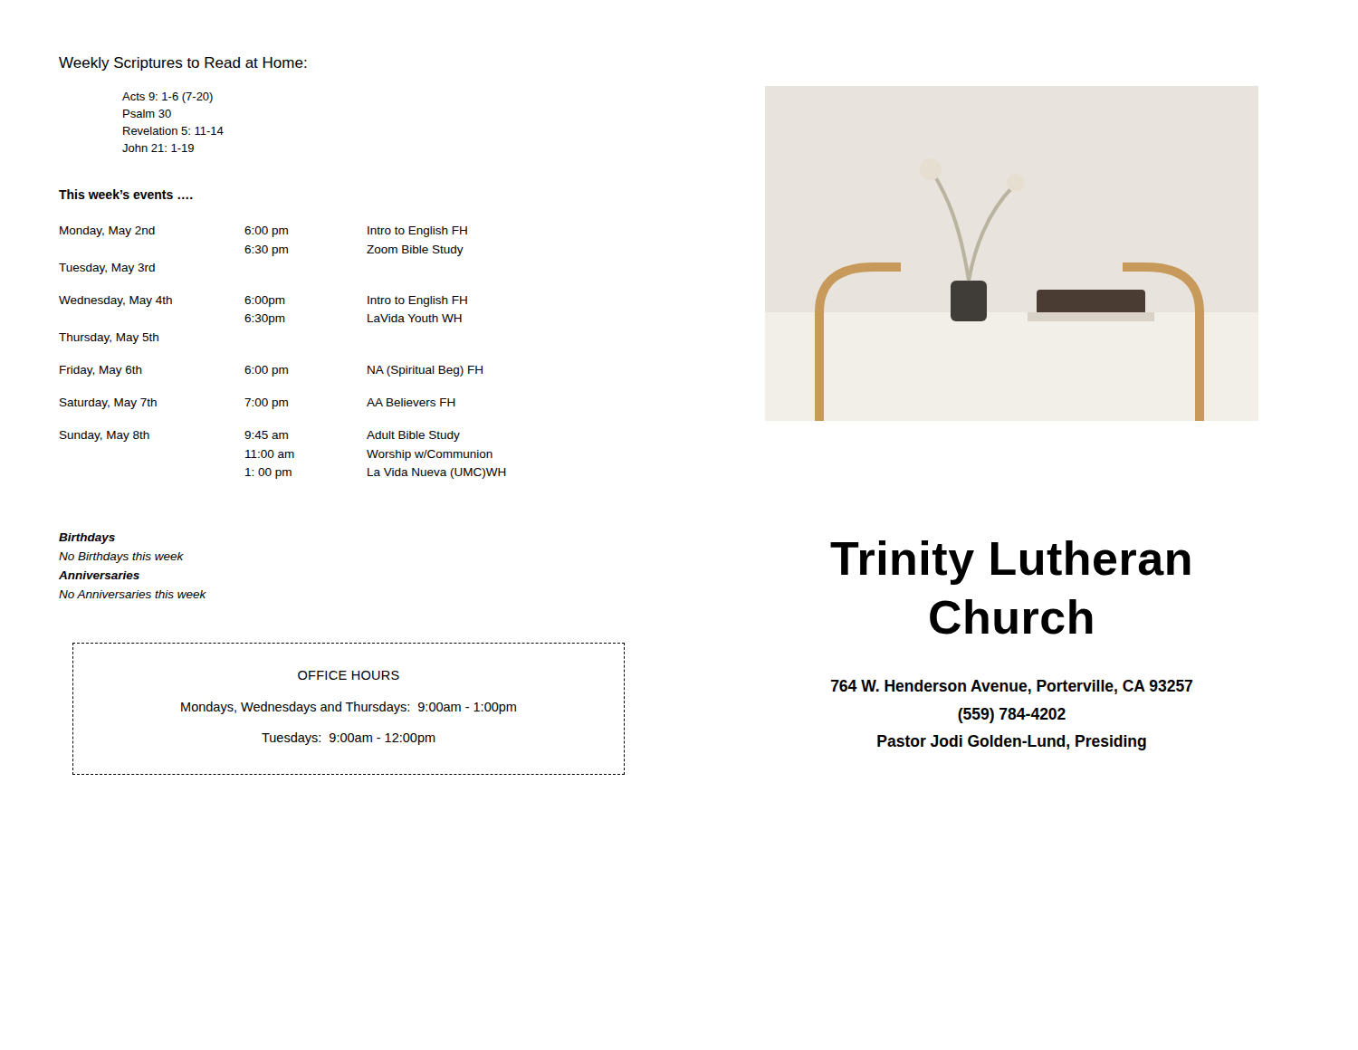Weekly Scriptures to Read at Home:
Acts 9: 1-6 (7-20)
Psalm 30
Revelation 5: 11-14
John 21: 1-19
This week’s events ….
| Monday, May 2nd | 6:00 pm | Intro to English FH |
| | 6:30 pm | Zoom Bible Study |
| Tuesday, May 3rd | | |
| Wednesday, May 4th | 6:00pm | Intro to English FH |
| | 6:30pm | LaVida Youth WH |
| Thursday, May 5th | | |
| Friday, May 6th | 6:00 pm | NA (Spiritual Beg) FH |
| Saturday, May 7th | 7:00 pm | AA Believers FH |
| Sunday, May 8th | 9:45 am | Adult Bible Study |
| | 11:00 am | Worship w/Communion |
| | 1: 00 pm | La Vida Nueva (UMC)WH |
Birthdays
No Birthdays this week
Anniversaries
No Anniversaries this week
OFFICE HOURS
Mondays, Wednesdays and Thursdays: 9:00am - 1:00pm
Tuesdays: 9:00am - 12:00pm
Trinity Lutheran Church
764 W. Henderson Avenue, Porterville, CA 93257
(559) 784-4202
Pastor Jodi Golden-Lund, Presiding